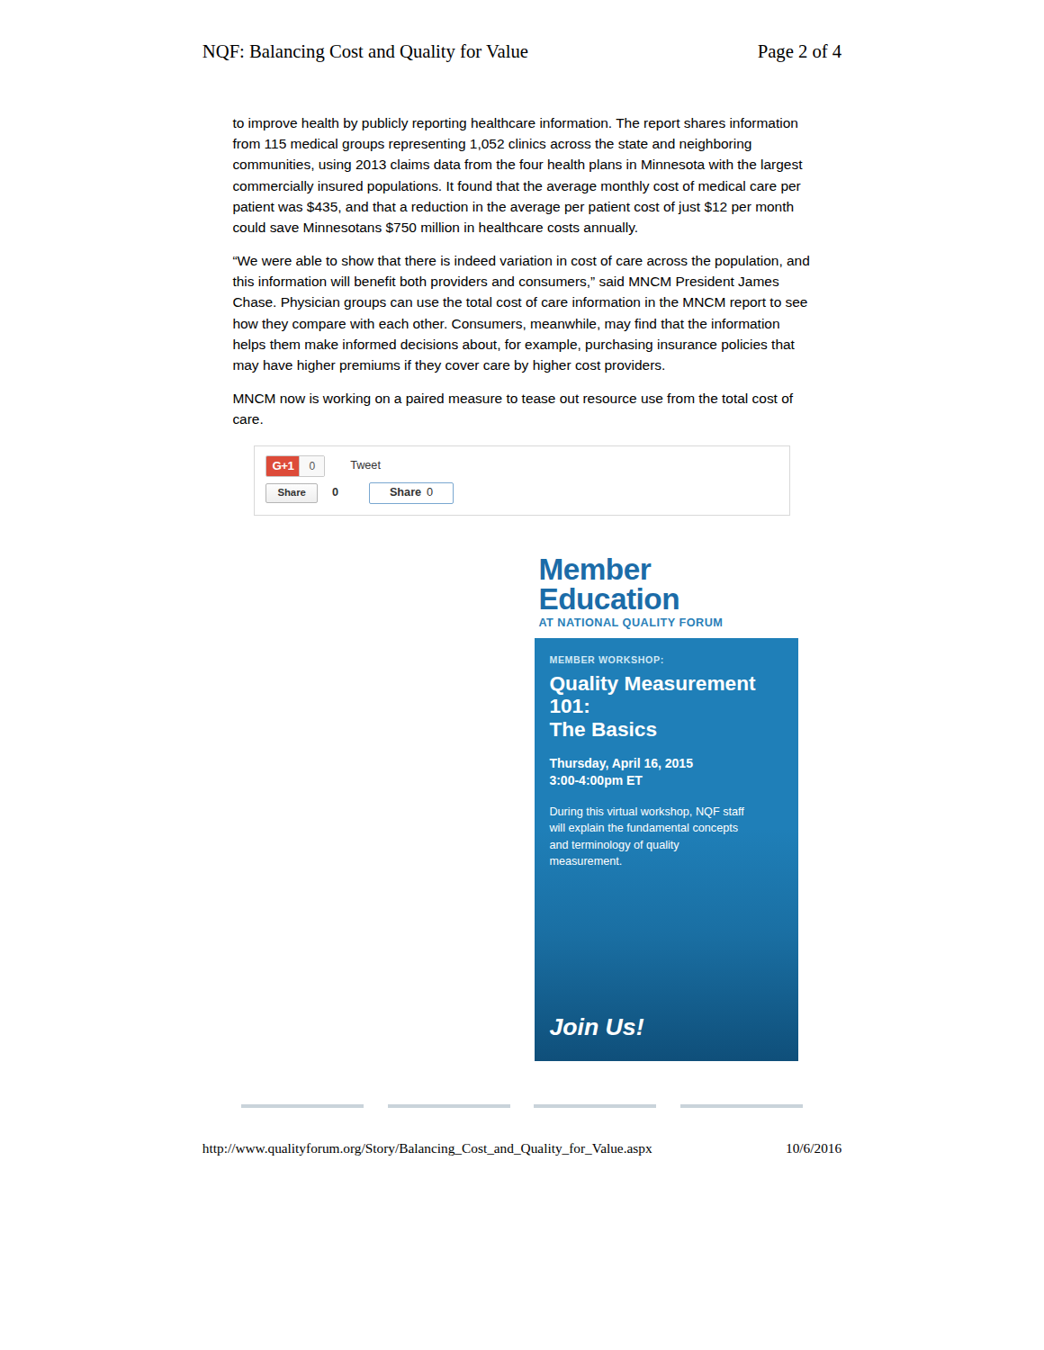NQF: Balancing Cost and Quality for Value
Page 2 of 4
to improve health by publicly reporting healthcare information. The report shares information from 115 medical groups representing 1,052 clinics across the state and neighboring communities, using 2013 claims data from the four health plans in Minnesota with the largest commercially insured populations. It found that the average monthly cost of medical care per patient was $435, and that a reduction in the average per patient cost of just $12 per month could save Minnesotans $750 million in healthcare costs annually.
“We were able to show that there is indeed variation in cost of care across the population, and this information will benefit both providers and consumers,” said MNCM President James Chase. Physician groups can use the total cost of care information in the MNCM report to see how they compare with each other. Consumers, meanwhile, may find that the information helps them make informed decisions about, for example, purchasing insurance policies that may have higher premiums if they cover care by higher cost providers.
MNCM now is working on a paired measure to tease out resource use from the total cost of care.
G+10 Tweet
Share 0 Share 0
Member
Education
AT NATIONAL QUALITY FORUM
MEMBER WORKSHOP:
Quality Measurement 101:
The Basics
Thursday, April 16, 2015
3:00-4:00pm ET
During this virtual workshop, NQF staff will explain the fundamental concepts and terminology of quality measurement.
Join Us!
http://www.qualityforum.org/Story/Balancing_Cost_and_Quality_for_Value.aspx
10/6/2016